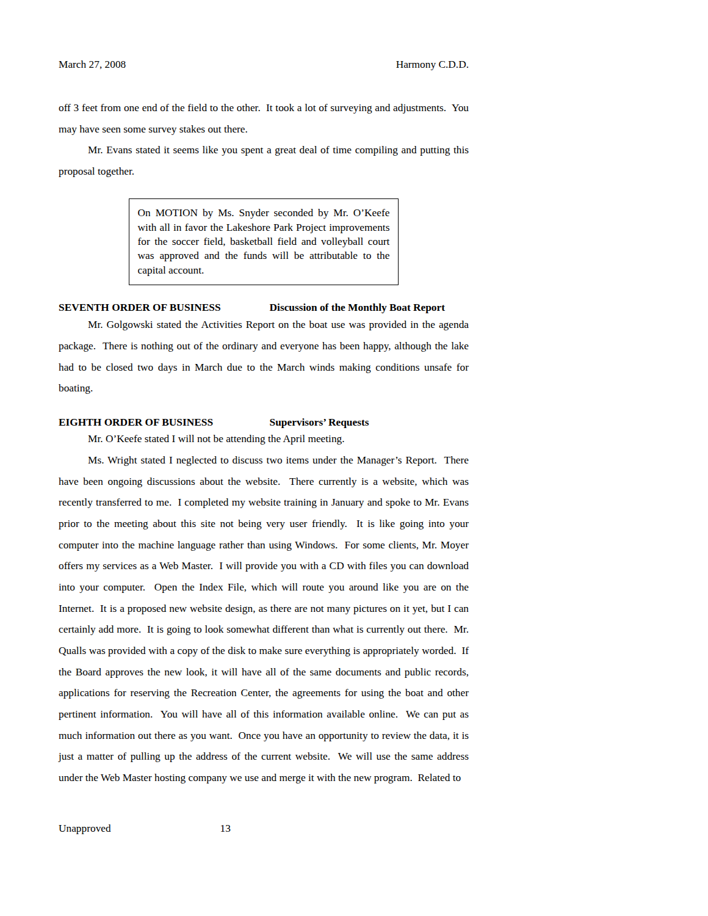March 27, 2008
Harmony C.D.D.
off 3 feet from one end of the field to the other. It took a lot of surveying and adjustments. You may have seen some survey stakes out there.
Mr. Evans stated it seems like you spent a great deal of time compiling and putting this proposal together.
On MOTION by Ms. Snyder seconded by Mr. O’Keefe with all in favor the Lakeshore Park Project improvements for the soccer field, basketball field and volleyball court was approved and the funds will be attributable to the capital account.
SEVENTH ORDER OF BUSINESS
Discussion of the Monthly Boat Report
Mr. Golgowski stated the Activities Report on the boat use was provided in the agenda package. There is nothing out of the ordinary and everyone has been happy, although the lake had to be closed two days in March due to the March winds making conditions unsafe for boating.
EIGHTH ORDER OF BUSINESS
Supervisors’ Requests
Mr. O’Keefe stated I will not be attending the April meeting.
Ms. Wright stated I neglected to discuss two items under the Manager’s Report. There have been ongoing discussions about the website. There currently is a website, which was recently transferred to me. I completed my website training in January and spoke to Mr. Evans prior to the meeting about this site not being very user friendly. It is like going into your computer into the machine language rather than using Windows. For some clients, Mr. Moyer offers my services as a Web Master. I will provide you with a CD with files you can download into your computer. Open the Index File, which will route you around like you are on the Internet. It is a proposed new website design, as there are not many pictures on it yet, but I can certainly add more. It is going to look somewhat different than what is currently out there. Mr. Qualls was provided with a copy of the disk to make sure everything is appropriately worded. If the Board approves the new look, it will have all of the same documents and public records, applications for reserving the Recreation Center, the agreements for using the boat and other pertinent information. You will have all of this information available online. We can put as much information out there as you want. Once you have an opportunity to review the data, it is just a matter of pulling up the address of the current website. We will use the same address under the Web Master hosting company we use and merge it with the new program. Related to
Unapproved
13